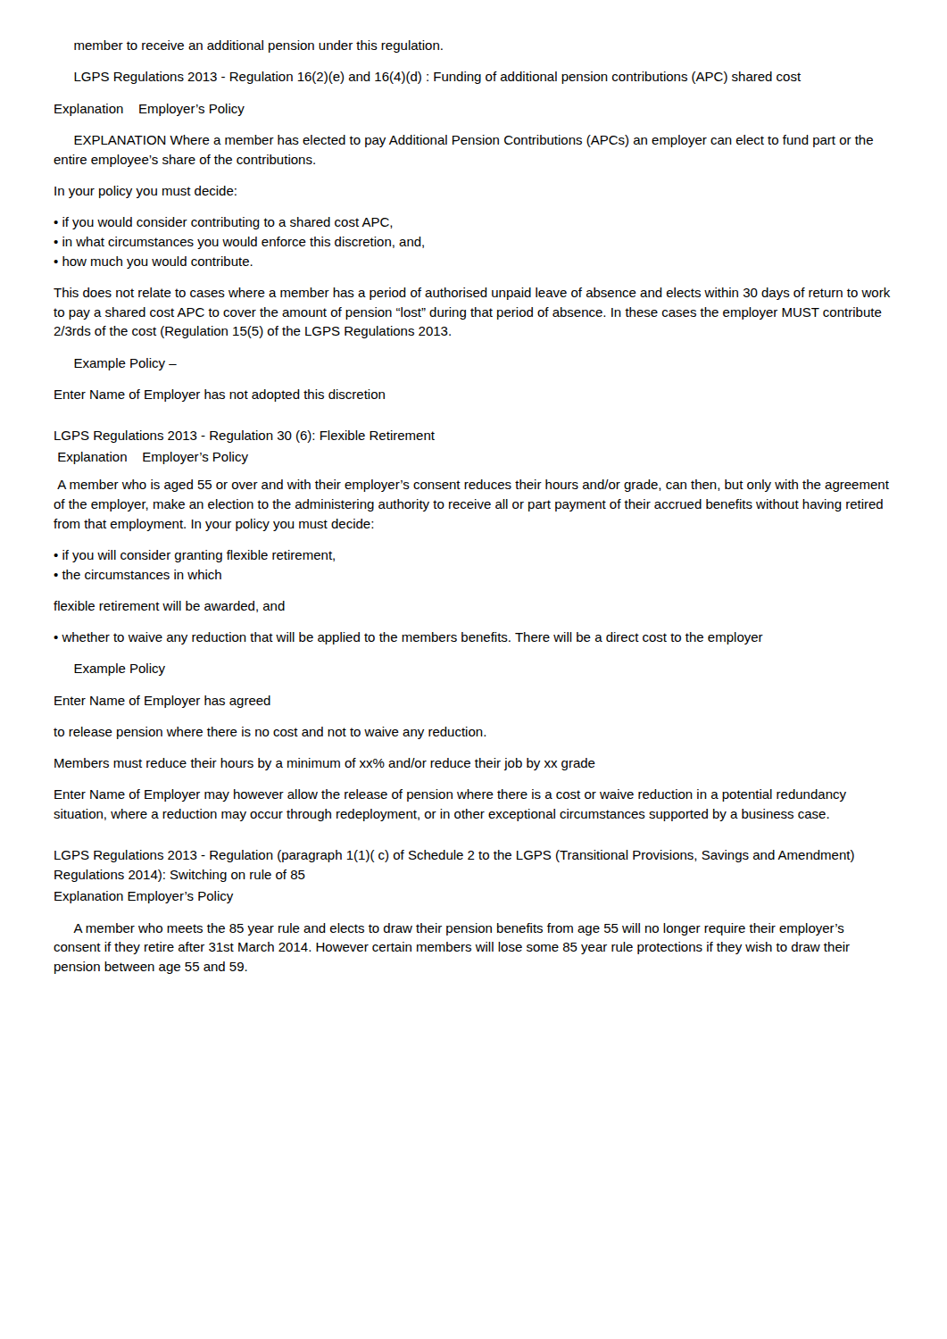member to receive an additional pension under this regulation.
LGPS Regulations 2013 - Regulation 16(2)(e) and 16(4)(d) : Funding of additional pension contributions (APC) shared cost
Explanation Employer’s Policy
EXPLANATION Where a member has elected to pay Additional Pension Contributions (APCs) an employer can elect to fund part or the entire employee’s share of the contributions.
In your policy you must decide:
if you would consider contributing to a shared cost APC,
in what circumstances you would enforce this discretion, and,
how much you would contribute.
This does not relate to cases where a member has a period of authorised unpaid leave of absence and elects within 30 days of return to work to pay a shared cost APC to cover the amount of pension “lost” during that period of absence. In these cases the employer MUST contribute 2/3rds of the cost (Regulation 15(5) of the LGPS Regulations 2013.
Example Policy –
Enter Name of Employer has not adopted this discretion
LGPS Regulations 2013 - Regulation 30 (6): Flexible Retirement
Explanation Employer’s Policy
A member who is aged 55 or over and with their employer’s consent reduces their hours and/or grade, can then, but only with the agreement of the employer, make an election to the administering authority to receive all or part payment of their accrued benefits without having retired from that employment. In your policy you must decide:
if you will consider granting flexible retirement,
the circumstances in which
flexible retirement will be awarded, and
whether to waive any reduction that will be applied to the members benefits. There will be a direct cost to the employer
Example Policy
Enter Name of Employer has agreed
to release pension where there is no cost and not to waive any reduction.
Members must reduce their hours by a minimum of xx% and/or reduce their job by xx grade
Enter Name of Employer may however allow the release of pension where there is a cost or waive reduction in a potential redundancy situation, where a reduction may occur through redeployment, or in other exceptional circumstances supported by a business case.
LGPS Regulations 2013 - Regulation (paragraph 1(1)( c) of Schedule 2 to the LGPS (Transitional Provisions, Savings and Amendment) Regulations 2014): Switching on rule of 85
Explanation Employer’s Policy
A member who meets the 85 year rule and elects to draw their pension benefits from age 55 will no longer require their employer’s consent if they retire after 31st March 2014. However certain members will lose some 85 year rule protections if they wish to draw their pension between age 55 and 59.